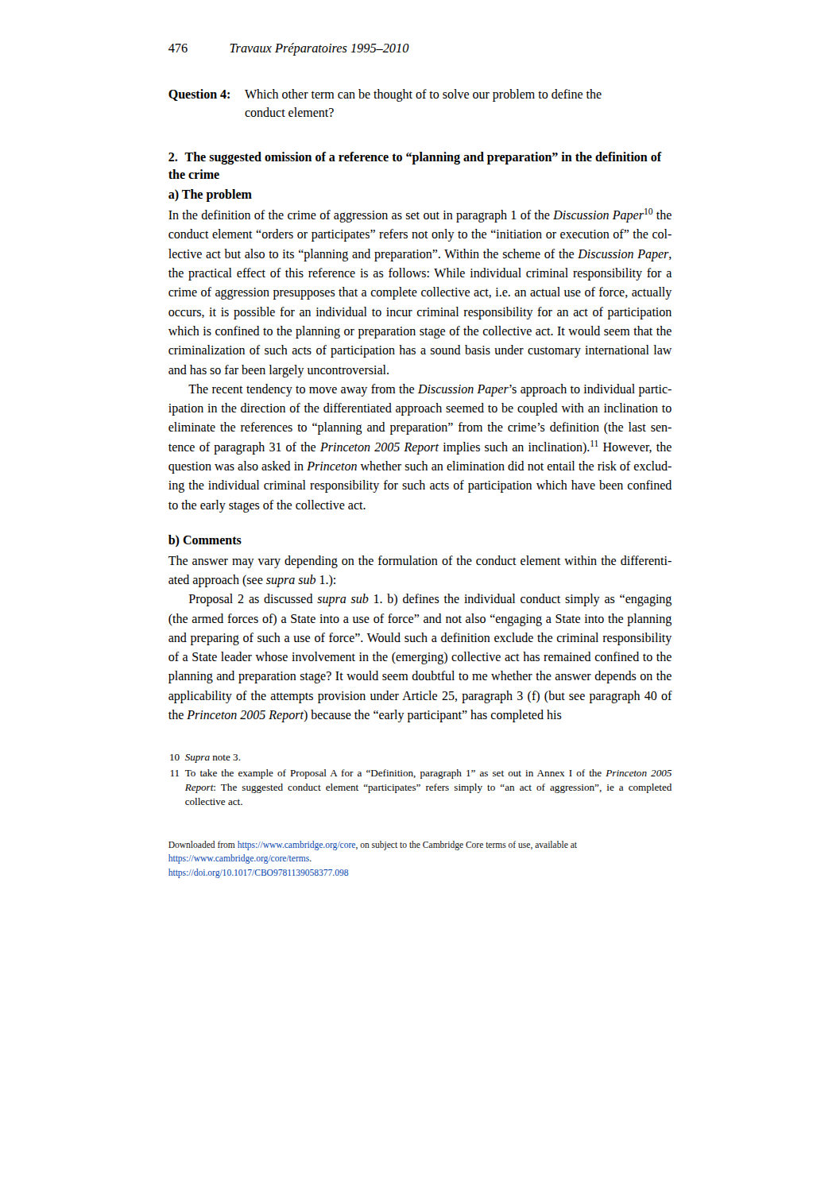476 Travaux Préparatoires 1995–2010
Question 4:
Which other term can be thought of to solve our problem to define the conduct element?
2. The suggested omission of a reference to “planning and preparation” in the definition of the crime
a) The problem
In the definition of the crime of aggression as set out in paragraph 1 of the Discussion Paper10 the conduct element “orders or participates” refers not only to the “initiation or execution of” the collective act but also to its “planning and preparation”. Within the scheme of the Discussion Paper, the practical effect of this reference is as follows: While individual criminal responsibility for a crime of aggression presupposes that a complete collective act, i.e. an actual use of force, actually occurs, it is possible for an individual to incur criminal responsibility for an act of participation which is confined to the planning or preparation stage of the collective act. It would seem that the criminalization of such acts of participation has a sound basis under customary international law and has so far been largely uncontroversial.
The recent tendency to move away from the Discussion Paper’s approach to individual participation in the direction of the differentiated approach seemed to be coupled with an inclination to eliminate the references to “planning and preparation” from the crime’s definition (the last sentence of paragraph 31 of the Princeton 2005 Report implies such an inclination).11 However, the question was also asked in Princeton whether such an elimination did not entail the risk of excluding the individual criminal responsibility for such acts of participation which have been confined to the early stages of the collective act.
b) Comments
The answer may vary depending on the formulation of the conduct element within the differentiated approach (see supra sub 1.):
Proposal 2 as discussed supra sub 1. b) defines the individual conduct simply as “engaging (the armed forces of) a State into a use of force” and not also “engaging a State into the planning and preparing of such a use of force”. Would such a definition exclude the criminal responsibility of a State leader whose involvement in the (emerging) collective act has remained confined to the planning and preparation stage? It would seem doubtful to me whether the answer depends on the applicability of the attempts provision under Article 25, paragraph 3 (f) (but see paragraph 40 of the Princeton 2005 Report) because the “early participant” has completed his
10 Supra note 3.
11 To take the example of Proposal A for a “Definition, paragraph 1” as set out in Annex I of the Princeton 2005 Report: The suggested conduct element “participates” refers simply to “an act of aggression”, ie a completed collective act.
Downloaded from https://www.cambridge.org/core, on subject to the Cambridge Core terms of use, available at https://www.cambridge.org/core/terms.
https://doi.org/10.1017/CBO9781139058377.098